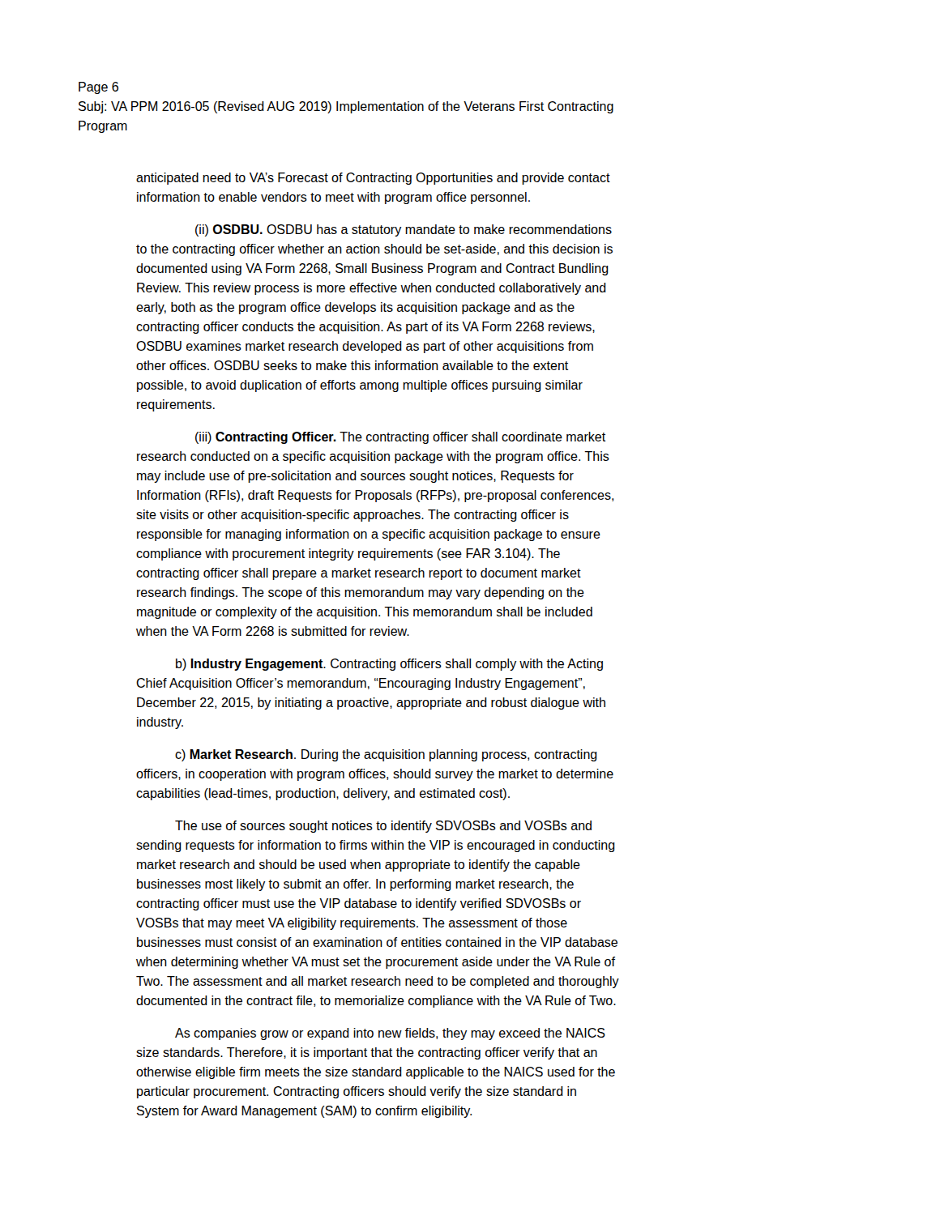Page 6
Subj: VA PPM 2016-05 (Revised AUG 2019) Implementation of the Veterans First Contracting Program
anticipated need to VA’s Forecast of Contracting Opportunities and provide contact information to enable vendors to meet with program office personnel.
(ii) OSDBU. OSDBU has a statutory mandate to make recommendations to the contracting officer whether an action should be set-aside, and this decision is documented using VA Form 2268, Small Business Program and Contract Bundling Review. This review process is more effective when conducted collaboratively and early, both as the program office develops its acquisition package and as the contracting officer conducts the acquisition. As part of its VA Form 2268 reviews, OSDBU examines market research developed as part of other acquisitions from other offices. OSDBU seeks to make this information available to the extent possible, to avoid duplication of efforts among multiple offices pursuing similar requirements.
(iii) Contracting Officer. The contracting officer shall coordinate market research conducted on a specific acquisition package with the program office. This may include use of pre-solicitation and sources sought notices, Requests for Information (RFIs), draft Requests for Proposals (RFPs), pre-proposal conferences, site visits or other acquisition-specific approaches. The contracting officer is responsible for managing information on a specific acquisition package to ensure compliance with procurement integrity requirements (see FAR 3.104). The contracting officer shall prepare a market research report to document market research findings. The scope of this memorandum may vary depending on the magnitude or complexity of the acquisition. This memorandum shall be included when the VA Form 2268 is submitted for review.
b) Industry Engagement. Contracting officers shall comply with the Acting Chief Acquisition Officer’s memorandum, “Encouraging Industry Engagement”, December 22, 2015, by initiating a proactive, appropriate and robust dialogue with industry.
c) Market Research. During the acquisition planning process, contracting officers, in cooperation with program offices, should survey the market to determine capabilities (lead-times, production, delivery, and estimated cost).
The use of sources sought notices to identify SDVOSBs and VOSBs and sending requests for information to firms within the VIP is encouraged in conducting market research and should be used when appropriate to identify the capable businesses most likely to submit an offer. In performing market research, the contracting officer must use the VIP database to identify verified SDVOSBs or VOSBs that may meet VA eligibility requirements. The assessment of those businesses must consist of an examination of entities contained in the VIP database when determining whether VA must set the procurement aside under the VA Rule of Two. The assessment and all market research need to be completed and thoroughly documented in the contract file, to memorialize compliance with the VA Rule of Two.
As companies grow or expand into new fields, they may exceed the NAICS size standards. Therefore, it is important that the contracting officer verify that an otherwise eligible firm meets the size standard applicable to the NAICS used for the particular procurement. Contracting officers should verify the size standard in System for Award Management (SAM) to confirm eligibility.